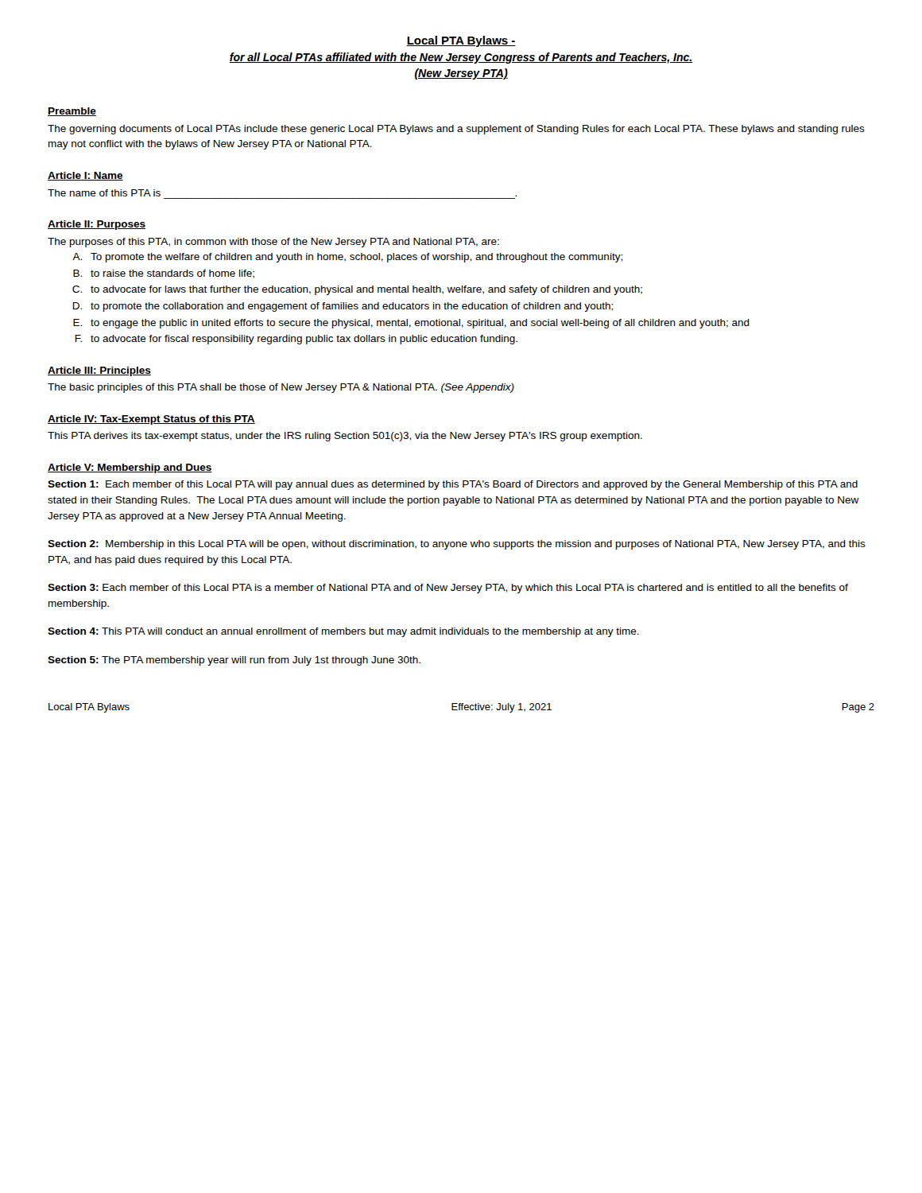Local PTA Bylaws -
for all Local PTAs affiliated with the New Jersey Congress of Parents and Teachers, Inc.
(New Jersey PTA)
Preamble
The governing documents of Local PTAs include these generic Local PTA Bylaws and a supplement of Standing Rules for each Local PTA. These bylaws and standing rules may not conflict with the bylaws of New Jersey PTA or National PTA.
Article I: Name
The name of this PTA is _______________________________________________________________.
Article II: Purposes
The purposes of this PTA, in common with those of the New Jersey PTA and National PTA, are:
To promote the welfare of children and youth in home, school, places of worship, and throughout the community;
to raise the standards of home life;
to advocate for laws that further the education, physical and mental health, welfare, and safety of children and youth;
to promote the collaboration and engagement of families and educators in the education of children and youth;
to engage the public in united efforts to secure the physical, mental, emotional, spiritual, and social well-being of all children and youth; and
to advocate for fiscal responsibility regarding public tax dollars in public education funding.
Article III: Principles
The basic principles of this PTA shall be those of New Jersey PTA & National PTA. (See Appendix)
Article IV: Tax-Exempt Status of this PTA
This PTA derives its tax-exempt status, under the IRS ruling Section 501(c)3, via the New Jersey PTA's IRS group exemption.
Article V: Membership and Dues
Section 1: Each member of this Local PTA will pay annual dues as determined by this PTA's Board of Directors and approved by the General Membership of this PTA and stated in their Standing Rules. The Local PTA dues amount will include the portion payable to National PTA as determined by National PTA and the portion payable to New Jersey PTA as approved at a New Jersey PTA Annual Meeting.
Section 2: Membership in this Local PTA will be open, without discrimination, to anyone who supports the mission and purposes of National PTA, New Jersey PTA, and this PTA, and has paid dues required by this Local PTA.
Section 3: Each member of this Local PTA is a member of National PTA and of New Jersey PTA, by which this Local PTA is chartered and is entitled to all the benefits of membership.
Section 4: This PTA will conduct an annual enrollment of members but may admit individuals to the membership at any time.
Section 5: The PTA membership year will run from July 1st through June 30th.
Local PTA Bylaws Effective: July 1, 2021 Page 2